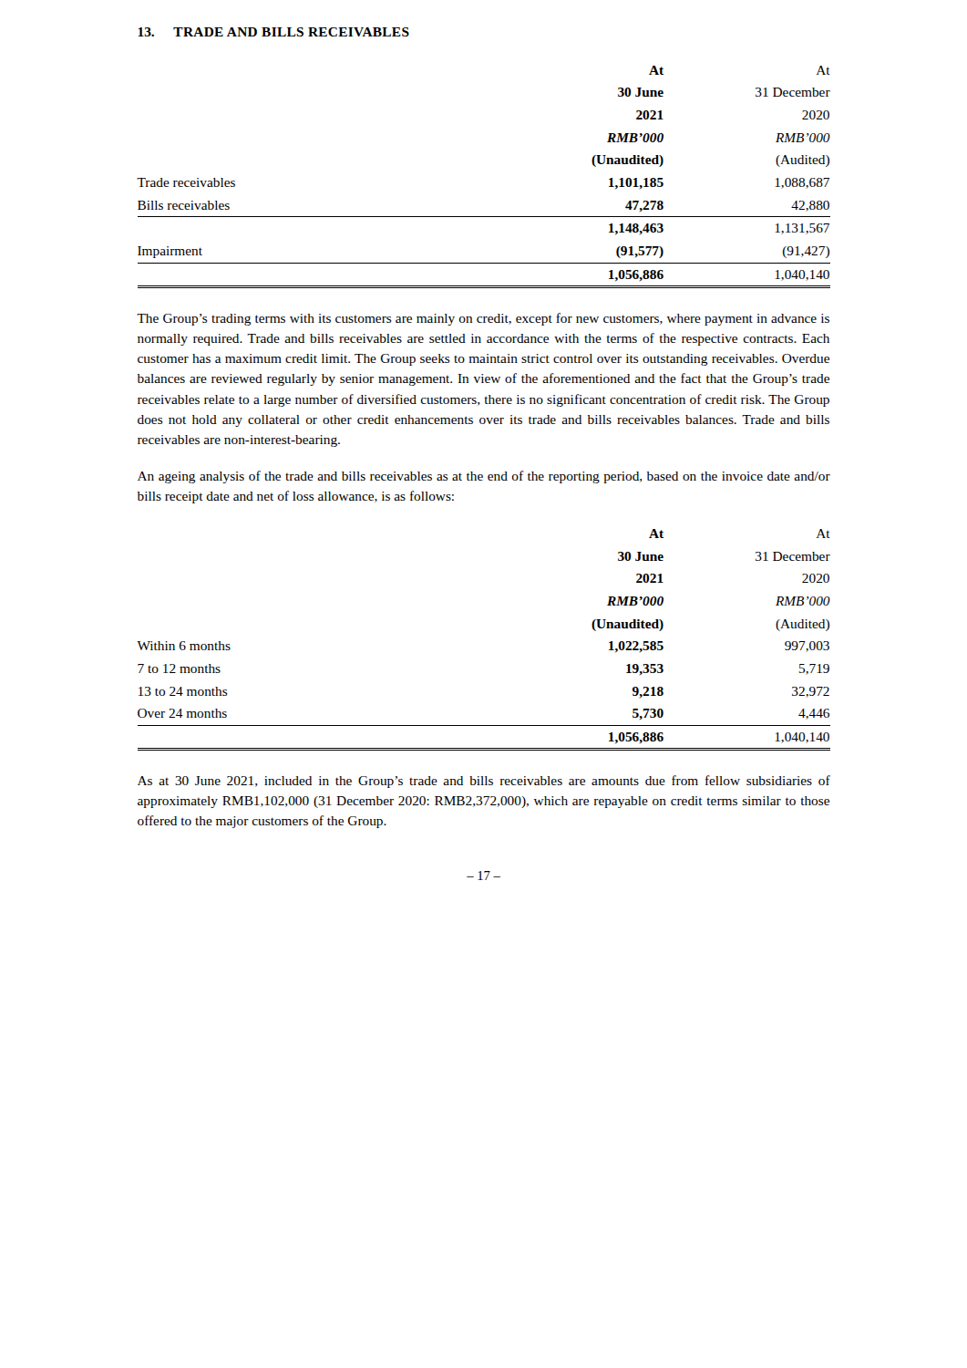13. TRADE AND BILLS RECEIVABLES
| | At | At |
| | 30 June | 31 December |
| | 2021 | 2020 |
| | RMB’000 | RMB’000 |
| | (Unaudited) | (Audited) |
| Trade receivables | 1,101,185 | 1,088,687 |
| Bills receivables | 47,278 | 42,880 |
| | 1,148,463 | 1,131,567 |
| Impairment | (91,577) | (91,427) |
| | 1,056,886 | 1,040,140 |
The Group’s trading terms with its customers are mainly on credit, except for new customers, where payment in advance is normally required. Trade and bills receivables are settled in accordance with the terms of the respective contracts. Each customer has a maximum credit limit. The Group seeks to maintain strict control over its outstanding receivables. Overdue balances are reviewed regularly by senior management. In view of the aforementioned and the fact that the Group’s trade receivables relate to a large number of diversified customers, there is no significant concentration of credit risk. The Group does not hold any collateral or other credit enhancements over its trade and bills receivables balances. Trade and bills receivables are non-interest-bearing.
An ageing analysis of the trade and bills receivables as at the end of the reporting period, based on the invoice date and/or bills receipt date and net of loss allowance, is as follows:
| | At | At |
| | 30 June | 31 December |
| | 2021 | 2020 |
| | RMB’000 | RMB’000 |
| | (Unaudited) | (Audited) |
| Within 6 months | 1,022,585 | 997,003 |
| 7 to 12 months | 19,353 | 5,719 |
| 13 to 24 months | 9,218 | 32,972 |
| Over 24 months | 5,730 | 4,446 |
| | 1,056,886 | 1,040,140 |
As at 30 June 2021, included in the Group’s trade and bills receivables are amounts due from fellow subsidiaries of approximately RMB1,102,000 (31 December 2020: RMB2,372,000), which are repayable on credit terms similar to those offered to the major customers of the Group.
– 17 –